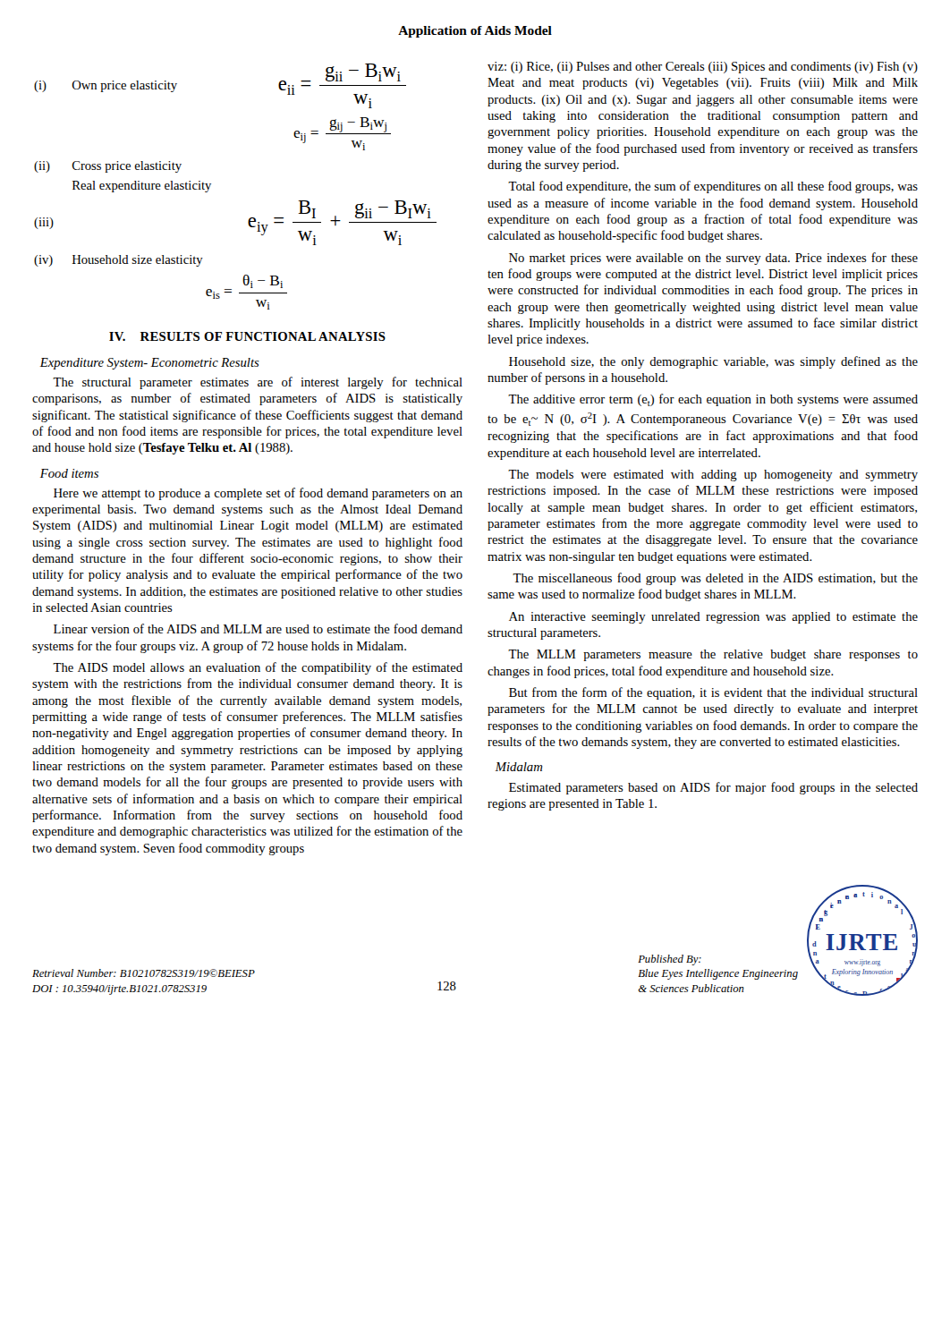Application of Aids Model
| (i) | Own price elasticity | e ii = g ii − B i w i w i |
| | | e ij = g ij − B i w j w i |
| (ii) | Cross price elasticity | |
| | Real expenditure elasticity | |
| (iii) | | e iy = B I w i + g ii − B I w i w i |
| (iv) | Household size elasticity | |
eis = θi − Bi wi
IV. RESULTS OF FUNCTIONAL ANALYSIS
Expenditure System- Econometric Results
The structural parameter estimates are of interest largely for technical comparisons, as number of estimated parameters of AIDS is statistically significant. The statistical significance of these Coefficients suggest that demand of food and non food items are responsible for prices, the total expenditure level and house hold size (Tesfaye Telku et. Al (1988).
Food items
Here we attempt to produce a complete set of food demand parameters on an experimental basis. Two demand systems such as the Almost Ideal Demand System (AIDS) and multinomial Linear Logit model (MLLM) are estimated using a single cross section survey. The estimates are used to highlight food demand structure in the four different socio-economic regions, to show their utility for policy analysis and to evaluate the empirical performance of the two demand systems. In addition, the estimates are positioned relative to other studies in selected Asian countries
Linear version of the AIDS and MLLM are used to estimate the food demand systems for the four groups viz. A group of 72 house holds in Midalam.
The AIDS model allows an evaluation of the compatibility of the estimated system with the restrictions from the individual consumer demand theory. It is among the most flexible of the currently available demand system models, permitting a wide range of tests of consumer preferences. The MLLM satisfies non-negativity and Engel aggregation properties of consumer demand theory. In addition homogeneity and symmetry restrictions can be imposed by applying linear restrictions on the system parameter. Parameter estimates based on these two demand models for all the four groups are presented to provide users with alternative sets of information and a basis on which to compare their empirical performance. Information from the survey sections on household food expenditure and demographic characteristics was utilized for the estimation of the two demand system. Seven food commodity groups
viz: (i) Rice, (ii) Pulses and other Cereals (iii) Spices and condiments (iv) Fish (v) Meat and meat products (vi) Vegetables (vii). Fruits (viii) Milk and Milk products. (ix) Oil and (x). Sugar and jaggers all other consumable items were used taking into consideration the traditional consumption pattern and government policy priorities. Household expenditure on each group was the money value of the food purchased used from inventory or received as transfers during the survey period.
Total food expenditure, the sum of expenditures on all these food groups, was used as a measure of income variable in the food demand system. Household expenditure on each food group as a fraction of total food expenditure was calculated as household-specific food budget shares.
No market prices were available on the survey data. Price indexes for these ten food groups were computed at the district level. District level implicit prices were constructed for individual commodities in each food group. The prices in each group were then geometrically weighted using district level mean value shares. Implicitly households in a district were assumed to face similar district level price indexes.
Household size, the only demographic variable, was simply defined as the number of persons in a household.
The additive error term (et) for each equation in both systems were assumed to be et~ N (0, σ2I ). A Contemporaneous Covariance V(e) = Σθτ was used recognizing that the specifications are in fact approximations and that food expenditure at each household level are interrelated.
The models were estimated with adding up homogeneity and symmetry restrictions imposed. In the case of MLLM these restrictions were imposed locally at sample mean budget shares. In order to get efficient estimators, parameter estimates from the more aggregate commodity level were used to restrict the estimates at the disaggregate level. To ensure that the covariance matrix was non-singular ten budget equations were estimated.
The miscellaneous food group was deleted in the AIDS estimation, but the same was used to normalize food budget shares in MLLM.
An interactive seemingly unrelated regression was applied to estimate the structural parameters.
The MLLM parameters measure the relative budget share responses to changes in food prices, total food expenditure and household size.
But from the form of the equation, it is evident that the individual structural parameters for the MLLM cannot be used directly to evaluate and interpret responses to the conditioning variables on food demands. In order to compare the results of the two demands system, they are converted to estimated elasticities.
Midalam
Estimated parameters based on AIDS for major food groups in the selected regions are presented in Table 1.
Retrieval Number: B10210782S319/19©BEIESP
DOI : 10.35940/ijrte.B1021.0782S319
128
Published By:
Blue Eyes Intelligence Engineering
& Sciences Publication
I n t e r n a t i o n a l J o u r n a l o f R e c e n t a n d E n g i n e e
IJRTE
www.ijrte.org
Exploring Innovation